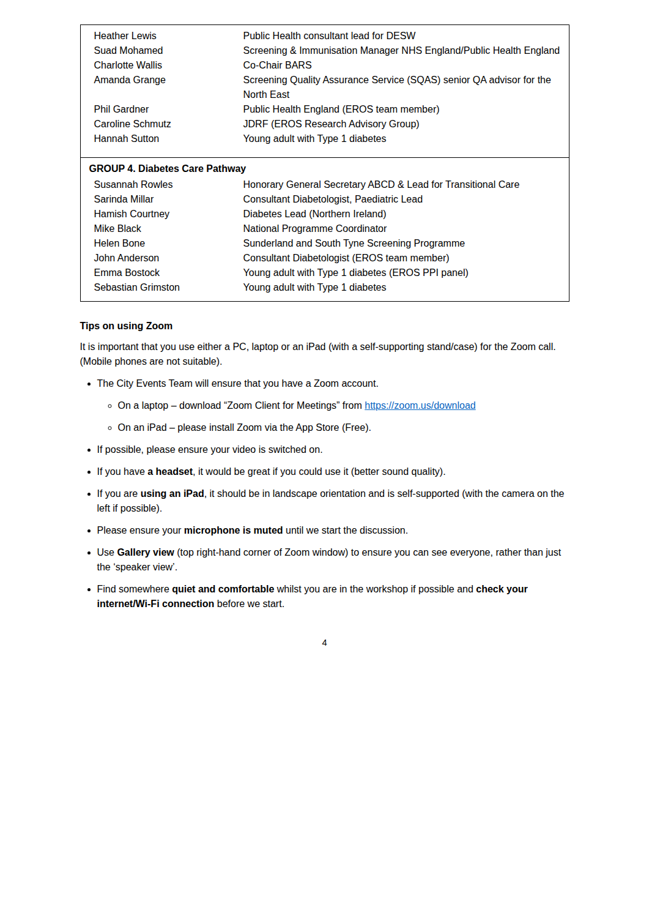| Heather Lewis | Public Health consultant lead for DESW |
| Suad Mohamed | Screening & Immunisation Manager NHS England/Public Health England |
| Charlotte Wallis | Co-Chair BARS |
| Amanda Grange | Screening Quality Assurance Service (SQAS) senior QA advisor for the North East |
| Phil Gardner | Public Health England (EROS team member) |
| Caroline Schmutz | JDRF (EROS Research Advisory Group) |
| Hannah Sutton | Young adult with Type 1 diabetes |
GROUP 4. Diabetes Care Pathway
| Susannah Rowles | Honorary General Secretary ABCD & Lead for Transitional Care |
| Sarinda Millar | Consultant Diabetologist, Paediatric Lead |
| Hamish Courtney | Diabetes Lead (Northern Ireland) |
| Mike Black | National Programme Coordinator |
| Helen Bone | Sunderland and South Tyne Screening Programme |
| John Anderson | Consultant Diabetologist (EROS team member) |
| Emma Bostock | Young adult with Type 1 diabetes (EROS PPI panel) |
| Sebastian Grimston | Young adult with Type 1 diabetes |
Tips on using Zoom
It is important that you use either a PC, laptop or an iPad (with a self-supporting stand/case) for the Zoom call. (Mobile phones are not suitable).
The City Events Team will ensure that you have a Zoom account.
On a laptop – download “Zoom Client for Meetings” from https://zoom.us/download
On an iPad – please install Zoom via the App Store (Free).
If possible, please ensure your video is switched on.
If you have a headset, it would be great if you could use it (better sound quality).
If you are using an iPad, it should be in landscape orientation and is self-supported (with the camera on the left if possible).
Please ensure your microphone is muted until we start the discussion.
Use Gallery view (top right-hand corner of Zoom window) to ensure you can see everyone, rather than just the ‘speaker view’.
Find somewhere quiet and comfortable whilst you are in the workshop if possible and check your internet/Wi-Fi connection before we start.
4